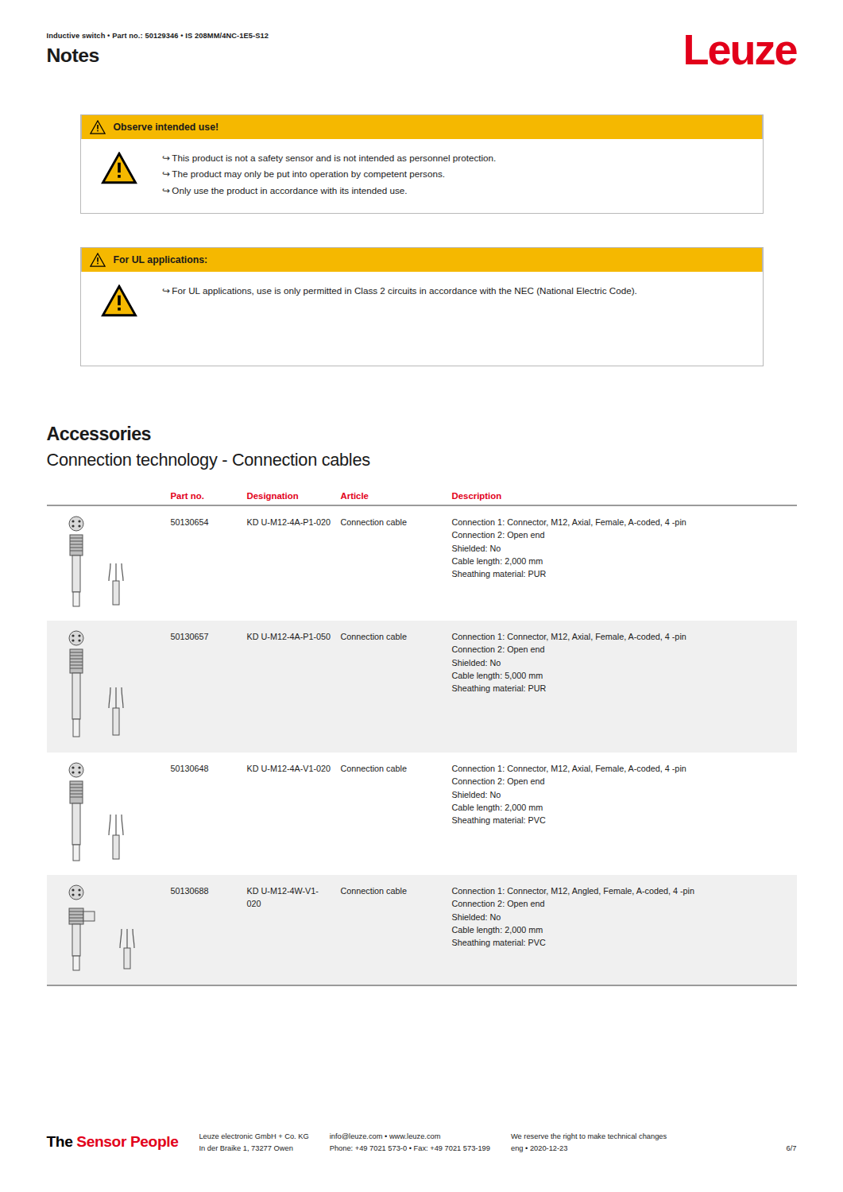Inductive switch • Part no.: 50129346 • IS 208MM/4NC-1E5-S12
Notes
Leuze
Observe intended use!
This product is not a safety sensor and is not intended as personnel protection.
The product may only be put into operation by competent persons.
Only use the product in accordance with its intended use.
For UL applications:
For UL applications, use is only permitted in Class 2 circuits in accordance with the NEC (National Electric Code).
Accessories
Connection technology - Connection cables
| | Part no. | Designation | Article | Description |
| --- | --- | --- | --- | --- |
| | 50130654 | KD U-M12-4A-P1-020 | Connection cable | Connection 1: Connector, M12, Axial, Female, A-coded, 4 -pin Connection 2: Open end Shielded: No Cable length: 2,000 mm Sheathing material: PUR |
| | 50130657 | KD U-M12-4A-P1-050 | Connection cable | Connection 1: Connector, M12, Axial, Female, A-coded, 4 -pin Connection 2: Open end Shielded: No Cable length: 5,000 mm Sheathing material: PUR |
| | 50130648 | KD U-M12-4A-V1-020 | Connection cable | Connection 1: Connector, M12, Axial, Female, A-coded, 4 -pin Connection 2: Open end Shielded: No Cable length: 2,000 mm Sheathing material: PVC |
| | 50130688 | KD U-M12-4W-V1-020 | Connection cable | Connection 1: Connector, M12, Angled, Female, A-coded, 4 -pin Connection 2: Open end Shielded: No Cable length: 2,000 mm Sheathing material: PVC |
The Sensor People
Leuze electronic GmbH + Co. KG
In der Braike 1, 73277 Owen
info@leuze.com • www.leuze.com
Phone: +49 7021 573-0 • Fax: +49 7021 573-199
We reserve the right to make technical changes
eng • 2020-12-23
6/7